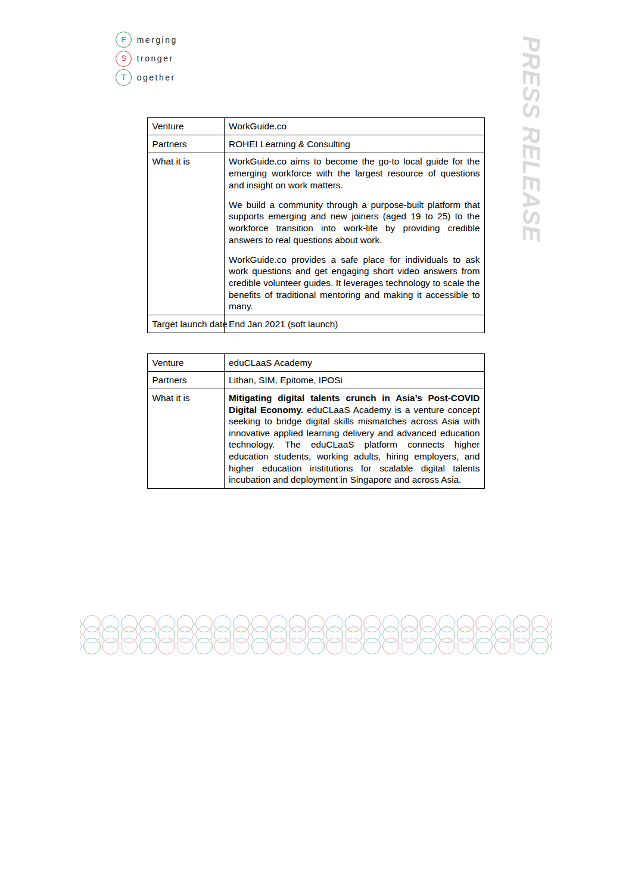E
merging
S
tronger
T
ogether
PRESS RELEASE
| Venture | WorkGuide.co |
| Partners | ROHEI Learning & Consulting |
| What it is | WorkGuide.co aims to become the go-to local guide for the emerging workforce with the largest resource of questions and insight on work matters. We build a community through a purpose-built platform that supports emerging and new joiners (aged 19 to 25) to the workforce transition into work-life by providing credible answers to real questions about work. WorkGuide.co provides a safe place for individuals to ask work questions and get engaging short video answers from credible volunteer guides. It leverages technology to scale the benefits of traditional mentoring and making it accessible to many. |
| Target launch date | End Jan 2021 (soft launch) |
| Venture | eduCLaaS Academy |
| Partners | Lithan, SIM, Epitome, IPOSi |
| What it is | Mitigating digital talents crunch in Asia’s Post-COVID Digital Economy. eduCLaaS Academy is a venture concept seeking to bridge digital skills mismatches across Asia with innovative applied learning delivery and advanced education technology. The eduCLaaS platform connects higher education students, working adults, hiring employers, and higher education institutions for scalable digital talents incubation and deployment in Singapore and across Asia. |